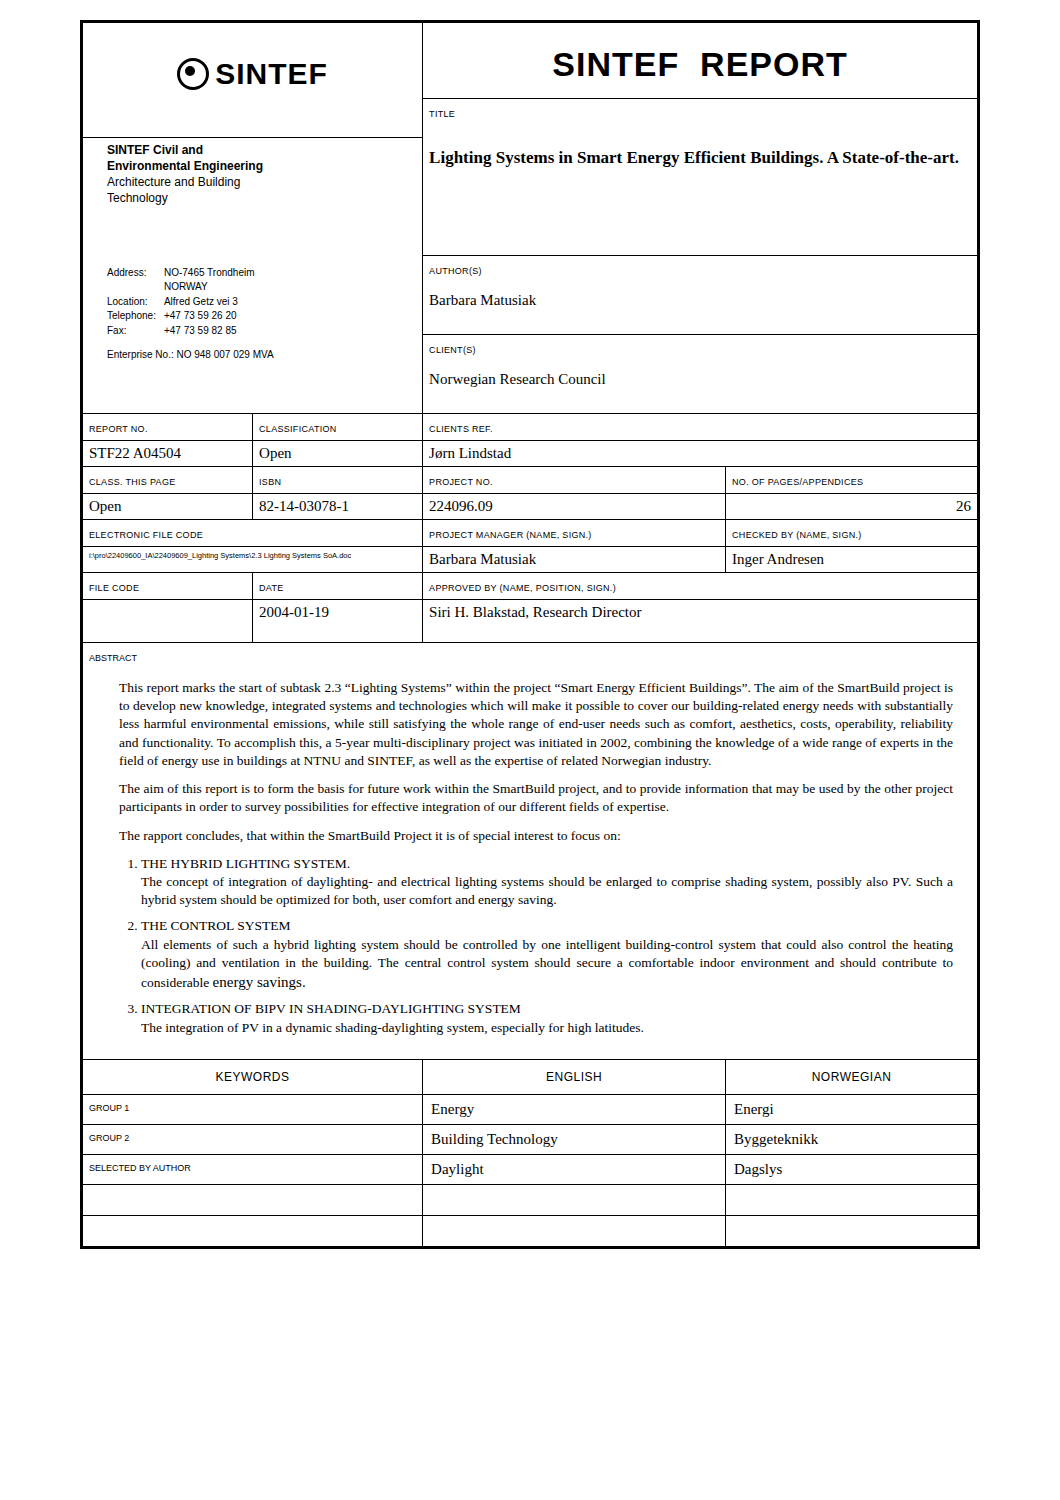| SINTEF | SINTEF REPORT |
| TITLE |
| SINTEF Civil and Environmental Engineering Architecture and Building Technology | Lighting Systems in Smart Energy Efficient Buildings. A State-of-the-art. |
| / Address: / NO-7465 Trondheim NORWAY / / Location: / Alfred Getz vei 3 / / Telephone: / +47 73 59 26 20 / / Fax: / +47 73 59 82 85 / Enterprise No.: NO 948 007 029 MVA | AUTHOR(S) Barbara Matusiak |
| CLIENT(S) Norwegian Research Council |
| REPORT NO. | CLASSIFICATION | CLIENTS REF. |
| STF22 A04504 | Open | Jørn Lindstad |
| CLASS. THIS PAGE | ISBN | PROJECT NO. | NO. OF PAGES/APPENDICES |
| Open | 82-14-03078-1 | 224096.09 | 26 |
| ELECTRONIC FILE CODE | PROJECT MANAGER (NAME, SIGN.) | CHECKED BY (NAME, SIGN.) |
| i:\pro\22409600_IA\22409609_Lighting Systems\2.3 Lighting Systems SoA.doc | Barbara Matusiak | Inger Andresen |
| FILE CODE | DATE | APPROVED BY (NAME, POSITION, SIGN.) |
| | 2004-01-19 | Siri H. Blakstad, Research Director |
| ABSTRACT |
| This report marks the start of subtask 2.3 “Lighting Systems” within the project “Smart Energy Efficient Buildings”. The aim of the SmartBuild project is to develop new knowledge, integrated systems and technologies which will make it possible to cover our building-related energy needs with substantially less harmful environmental emissions, while still satisfying the whole range of end-user needs such as comfort, aesthetics, costs, operability, reliability and functionality. To accomplish this, a 5-year multi-disciplinary project was initiated in 2002, combining the knowledge of a wide range of experts in the field of energy use in buildings at NTNU and SINTEF, as well as the expertise of related Norwegian industry. The aim of this report is to form the basis for future work within the SmartBuild project, and to provide information that may be used by the other project participants in order to survey possibilities for effective integration of our different fields of expertise. The rapport concludes, that within the SmartBuild Project it is of special interest to focus on: THE HYBRID LIGHTING SYSTEM. The concept of integration of daylighting- and electrical lighting systems should be enlarged to comprise shading system, possibly also PV. Such a hybrid system should be optimized for both, user comfort and energy saving. THE CONTROL SYSTEM All elements of such a hybrid lighting system should be controlled by one intelligent building-control system that could also control the heating (cooling) and ventilation in the building. The central control system should secure a comfortable indoor environment and should contribute to considerable energy savings. INTEGRATION OF BIPV IN SHADING-DAYLIGHTING SYSTEM The integration of PV in a dynamic shading-daylighting system, especially for high latitudes. |
| KEYWORDS | ENGLISH | NORWEGIAN |
| GROUP 1 | Energy | Energi |
| GROUP 2 | Building Technology | Byggeteknikk |
| SELECTED BY AUTHOR | Daylight | Dagslys |